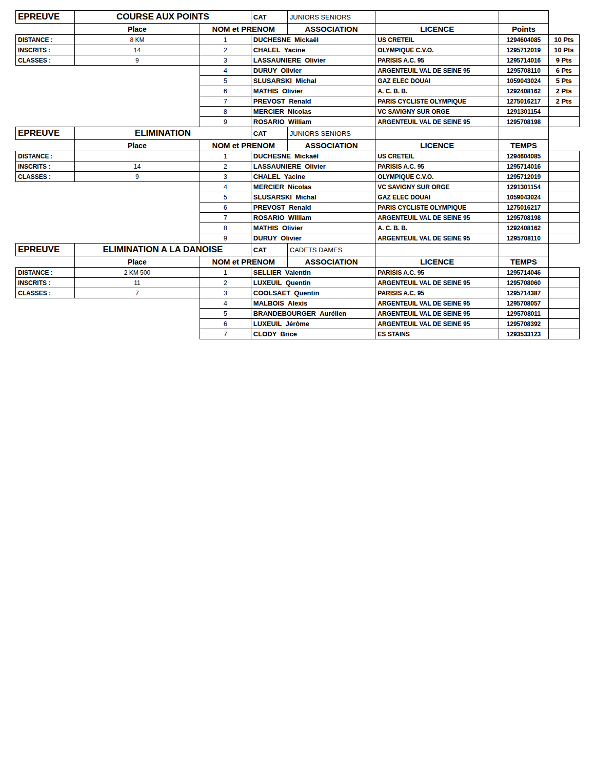| EPREUVE | COURSE AUX POINTS | CAT | JUNIORS SENIORS | | |
| | Place | NOM et PRENOM | ASSOCIATION | LICENCE | Points |
| DISTANCE : | 8 KM | 1 | DUCHESNE Mickaël | US CRETEIL | 1294604085 | 10 Pts |
| INSCRITS : | 14 | 2 | CHALEL Yacine | OLYMPIQUE C.V.O. | 1295712019 | 10 Pts |
| CLASSES : | 9 | 3 | LASSAUNIERE Olivier | PARISIS A.C. 95 | 1295714016 | 9 Pts |
| | | 4 | DURUY Olivier | ARGENTEUIL VAL DE SEINE 95 | 1295708110 | 6 Pts |
| | | 5 | SLUSARSKI Michal | GAZ ELEC DOUAI | 1059043024 | 5 Pts |
| | | 6 | MATHIS Olivier | A. C. B. B. | 1292408162 | 2 Pts |
| | | 7 | PREVOST Renald | PARIS CYCLISTE OLYMPIQUE | 1275016217 | 2 Pts |
| | | 8 | MERCIER Nicolas | VC SAVIGNY SUR ORGE | 1291301154 | |
| | | 9 | ROSARIO William | ARGENTEUIL VAL DE SEINE 95 | 1295708198 | |
| EPREUVE | ELIMINATION | CAT | JUNIORS SENIORS | | |
| | Place | NOM et PRENOM | ASSOCIATION | LICENCE | TEMPS |
| DISTANCE : | | 1 | DUCHESNE Mickaël | US CRETEIL | 1294604085 | |
| INSCRITS : | 14 | 2 | LASSAUNIERE Olivier | PARISIS A.C. 95 | 1295714016 | |
| CLASSES : | 9 | 3 | CHALEL Yacine | OLYMPIQUE C.V.O. | 1295712019 | |
| | | 4 | MERCIER Nicolas | VC SAVIGNY SUR ORGE | 1291301154 | |
| | | 5 | SLUSARSKI Michal | GAZ ELEC DOUAI | 1059043024 | |
| | | 6 | PREVOST Renald | PARIS CYCLISTE OLYMPIQUE | 1275016217 | |
| | | 7 | ROSARIO William | ARGENTEUIL VAL DE SEINE 95 | 1295708198 | |
| | | 8 | MATHIS Olivier | A. C. B. B. | 1292408162 | |
| | | 9 | DURUY Olivier | ARGENTEUIL VAL DE SEINE 95 | 1295708110 | |
| EPREUVE | ELIMINATION A LA DANOISE | CAT | CADETS DAMES | | |
| | Place | NOM et PRENOM | ASSOCIATION | LICENCE | TEMPS |
| DISTANCE : | 2 KM 500 | 1 | SELLIER Valentin | PARISIS A.C. 95 | 1295714046 | |
| INSCRITS : | 11 | 2 | LUXEUIL Quentin | ARGENTEUIL VAL DE SEINE 95 | 1295708060 | |
| CLASSES : | 7 | 3 | COOLSAET Quentin | PARISIS A.C. 95 | 1295714387 | |
| | | 4 | MALBOIS Alexis | ARGENTEUIL VAL DE SEINE 95 | 1295708057 | |
| | | 5 | BRANDEBOURGER Aurélien | ARGENTEUIL VAL DE SEINE 95 | 1295708011 | |
| | | 6 | LUXEUIL Jérôme | ARGENTEUIL VAL DE SEINE 95 | 1295708392 | |
| | | 7 | CLODY Brice | ES STAINS | 1293533123 | |